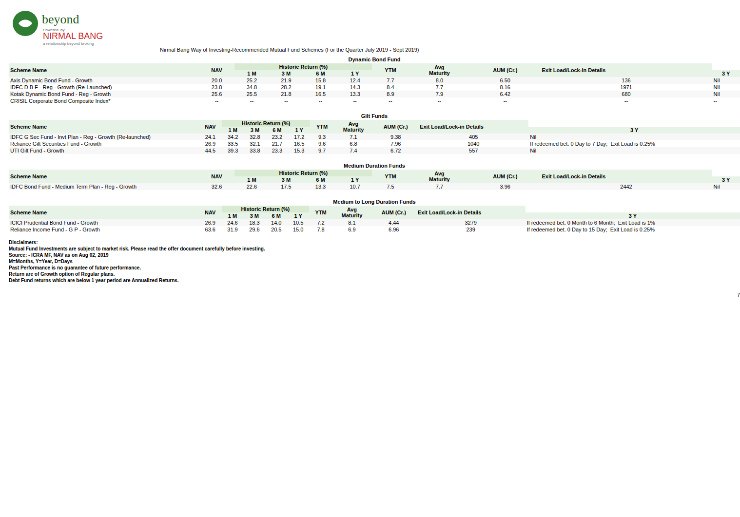beyond Powered by NIRMAL BANG a relationship beyond broking
Nirmal Bang Way of Investing-Recommended Mutual Fund Schemes (For the Quarter July 2019 - Sept 2019)
Dynamic Bond Fund
| Scheme Name | NAV | Historic Return (%) | YTM | Avg Maturity | AUM (Cr.) | Exit Load/Lock-in Details |
| --- | --- | --- | --- | --- | --- | --- |
| 1 M | 3 M | 6 M | 1 Y | 3 Y |
| Axis Dynamic Bond Fund - Growth | 20.0 | 25.2 | 21.9 | 15.8 | 12.4 | 7.7 | 8.0 | 6.50 | 136 | Nil |
| IDFC D B F - Reg - Growth (Re-Launched) | 23.8 | 34.8 | 28.2 | 19.1 | 14.3 | 8.4 | 7.7 | 8.16 | 1971 | Nil |
| Kotak Dynamic Bond Fund - Reg - Growth | 25.6 | 25.5 | 21.8 | 16.5 | 13.3 | 8.9 | 7.9 | 6.42 | 680 | Nil |
| CRISIL Corporate Bond Composite Index* | -- | -- | -- | -- | -- | -- | -- | -- | -- | -- |
Gilt Funds
| Scheme Name | NAV | Historic Return (%) | YTM | Avg Maturity | AUM (Cr.) | Exit Load/Lock-in Details |
| --- | --- | --- | --- | --- | --- | --- |
| 1 M | 3 M | 6 M | 1 Y | 3 Y |
| IDFC G Sec Fund - Invt Plan - Reg - Growth (Re-launched) | 24.1 | 34.2 | 32.8 | 23.2 | 17.2 | 9.3 | 7.1 | 9.38 | 405 | Nil |
| Reliance Gilt Securities Fund - Growth | 26.9 | 33.5 | 32.1 | 21.7 | 16.5 | 9.6 | 6.8 | 7.96 | 1040 | If redeemed bet. 0 Day to 7 Day; Exit Load is 0.25% |
| UTI Gilt Fund - Growth | 44.5 | 39.3 | 33.8 | 23.3 | 15.3 | 9.7 | 7.4 | 6.72 | 557 | Nil |
Medium Duration Funds
| Scheme Name | NAV | Historic Return (%) | YTM | Avg Maturity | AUM (Cr.) | Exit Load/Lock-in Details |
| --- | --- | --- | --- | --- | --- | --- |
| 1 M | 3 M | 6 M | 1 Y | 3 Y |
| IDFC Bond Fund - Medium Term Plan - Reg - Growth | 32.6 | 22.6 | 17.5 | 13.3 | 10.7 | 7.5 | 7.7 | 3.96 | 2442 | Nil |
Medium to Long Duration Funds
| Scheme Name | NAV | Historic Return (%) | YTM | Avg Maturity | AUM (Cr.) | Exit Load/Lock-in Details |
| --- | --- | --- | --- | --- | --- | --- |
| 1 M | 3 M | 6 M | 1 Y | 3 Y |
| ICICI Prudential Bond Fund - Growth | 26.9 | 24.6 | 18.3 | 14.0 | 10.5 | 7.2 | 8.1 | 4.44 | 3279 | If redeemed bet. 0 Month to 6 Month; Exit Load is 1% |
| Reliance Income Fund - G P - Growth | 63.6 | 31.9 | 29.6 | 20.5 | 15.0 | 7.8 | 6.9 | 6.96 | 239 | If redeemed bet. 0 Day to 15 Day; Exit Load is 0.25% |
Disclaimers:
Mutual Fund Investments are subject to market risk. Please read the offer document carefully before investing.
Source: - ICRA MF, NAV as on Aug 02, 2019
M=Months, Y=Year, D=Days
Past Performance is no guarantee of future performance.
Return are of Growth option of Regular plans.
Debt Fund returns which are below 1 year period are Annualized Returns.
7